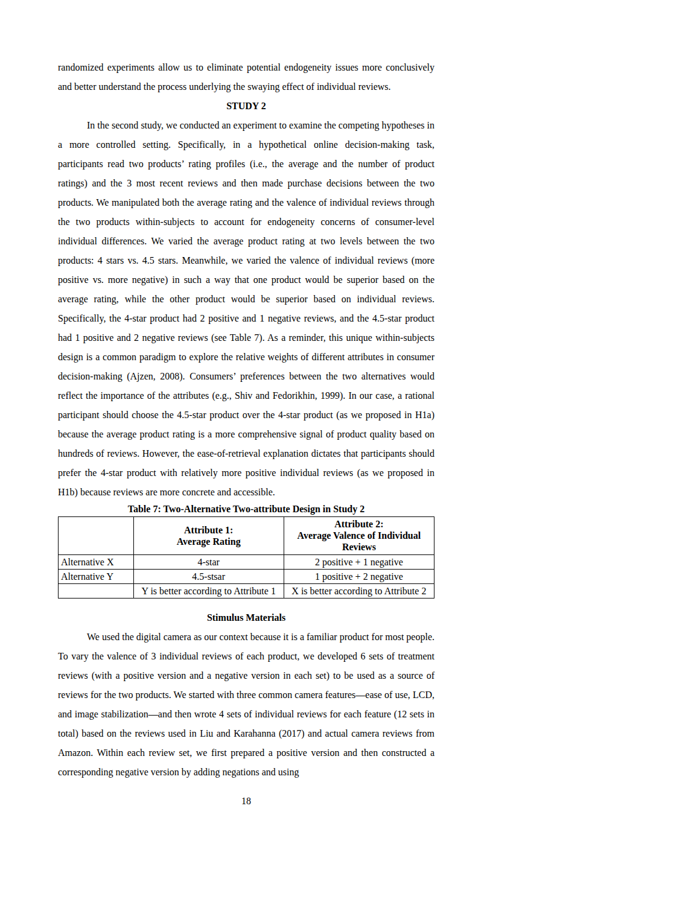randomized experiments allow us to eliminate potential endogeneity issues more conclusively and better understand the process underlying the swaying effect of individual reviews.
STUDY 2
In the second study, we conducted an experiment to examine the competing hypotheses in a more controlled setting. Specifically, in a hypothetical online decision-making task, participants read two products’ rating profiles (i.e., the average and the number of product ratings) and the 3 most recent reviews and then made purchase decisions between the two products. We manipulated both the average rating and the valence of individual reviews through the two products within-subjects to account for endogeneity concerns of consumer-level individual differences. We varied the average product rating at two levels between the two products: 4 stars vs. 4.5 stars. Meanwhile, we varied the valence of individual reviews (more positive vs. more negative) in such a way that one product would be superior based on the average rating, while the other product would be superior based on individual reviews. Specifically, the 4-star product had 2 positive and 1 negative reviews, and the 4.5-star product had 1 positive and 2 negative reviews (see Table 7). As a reminder, this unique within-subjects design is a common paradigm to explore the relative weights of different attributes in consumer decision-making (Ajzen, 2008). Consumers’ preferences between the two alternatives would reflect the importance of the attributes (e.g., Shiv and Fedorikhin, 1999). In our case, a rational participant should choose the 4.5-star product over the 4-star product (as we proposed in H1a) because the average product rating is a more comprehensive signal of product quality based on hundreds of reviews. However, the ease-of-retrieval explanation dictates that participants should prefer the 4-star product with relatively more positive individual reviews (as we proposed in H1b) because reviews are more concrete and accessible.
Table 7: Two-Alternative Two-attribute Design in Study 2
| | Attribute 1: Average Rating | Attribute 2: Average Valence of Individual Reviews |
| Alternative X | 4-star | 2 positive + 1 negative |
| Alternative Y | 4.5-stsar | 1 positive + 2 negative |
| | Y is better according to Attribute 1 | X is better according to Attribute 2 |
Stimulus Materials
We used the digital camera as our context because it is a familiar product for most people. To vary the valence of 3 individual reviews of each product, we developed 6 sets of treatment reviews (with a positive version and a negative version in each set) to be used as a source of reviews for the two products. We started with three common camera features—ease of use, LCD, and image stabilization—and then wrote 4 sets of individual reviews for each feature (12 sets in total) based on the reviews used in Liu and Karahanna (2017) and actual camera reviews from Amazon. Within each review set, we first prepared a positive version and then constructed a corresponding negative version by adding negations and using
18